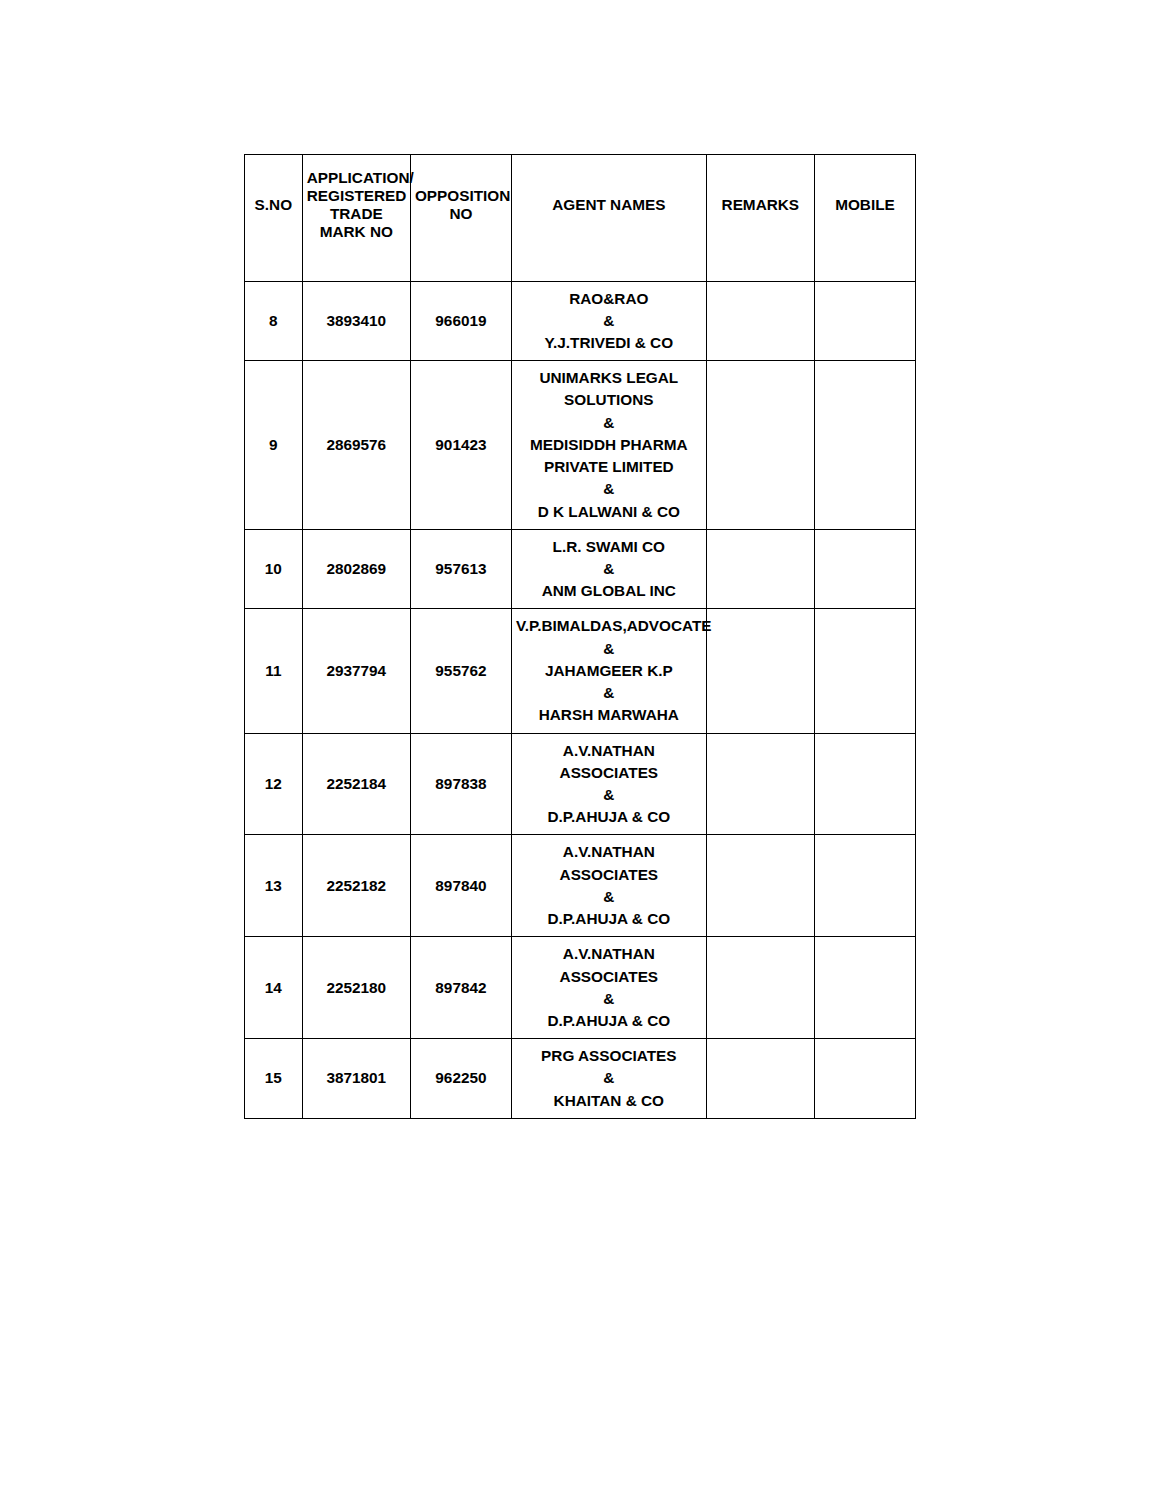| S.NO | APPLICATION/ REGISTERED TRADE MARK NO | OPPOSITION NO | AGENT NAMES | REMARKS | MOBILE |
| --- | --- | --- | --- | --- | --- |
| 8 | 3893410 | 966019 | RAO&RAO & Y.J.TRIVEDI & CO | | |
| 9 | 2869576 | 901423 | UNIMARKS LEGAL SOLUTIONS & MEDISIDDH PHARMA PRIVATE LIMITED & D K LALWANI & CO | | |
| 10 | 2802869 | 957613 | L.R. SWAMI CO & ANM GLOBAL INC | | |
| 11 | 2937794 | 955762 | V.P.BIMALDAS,ADVOCATE & JAHAMGEER K.P & HARSH MARWAHA | | |
| 12 | 2252184 | 897838 | A.V.NATHAN ASSOCIATES & D.P.AHUJA & CO | | |
| 13 | 2252182 | 897840 | A.V.NATHAN ASSOCIATES & D.P.AHUJA & CO | | |
| 14 | 2252180 | 897842 | A.V.NATHAN ASSOCIATES & D.P.AHUJA & CO | | |
| 15 | 3871801 | 962250 | PRG ASSOCIATES & KHAITAN & CO | | |